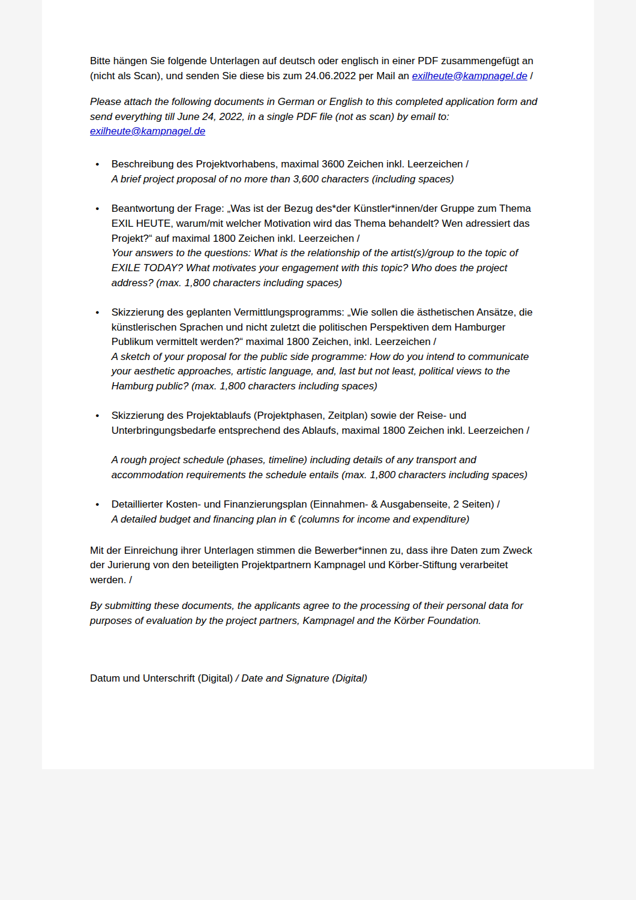Bitte hängen Sie folgende Unterlagen auf deutsch oder englisch in einer PDF zusammengefügt an (nicht als Scan), und senden Sie diese bis zum 24.06.2022 per Mail an exilheute@kampnagel.de /
Please attach the following documents in German or English to this completed application form and send everything till June 24, 2022, in a single PDF file (not as scan) by email to: exilheute@kampnagel.de
Beschreibung des Projektvorhabens, maximal 3600 Zeichen inkl. Leerzeichen /
A brief project proposal of no more than 3,600 characters (including spaces)
Beantwortung der Frage: „Was ist der Bezug des*der Künstler*innen/der Gruppe zum Thema EXIL HEUTE, warum/mit welcher Motivation wird das Thema behandelt? Wen adressiert das Projekt?“ auf maximal 1800 Zeichen inkl. Leerzeichen /
Your answers to the questions: What is the relationship of the artist(s)/group to the topic of EXILE TODAY? What motivates your engagement with this topic? Who does the project address? (max. 1,800 characters including spaces)
Skizzierung des geplanten Vermittlungsprogramms: „Wie sollen die ästhetischen Ansätze, die künstlerischen Sprachen und nicht zuletzt die politischen Perspektiven dem Hamburger Publikum vermittelt werden?“ maximal 1800 Zeichen, inkl. Leerzeichen /
A sketch of your proposal for the public side programme: How do you intend to communicate your aesthetic approaches, artistic language, and, last but not least, political views to the Hamburg public? (max. 1,800 characters including spaces)
Skizzierung des Projektablaufs (Projektphasen, Zeitplan) sowie der Reise- und Unterbringungsbedarfe entsprechend des Ablaufs, maximal 1800 Zeichen inkl. Leerzeichen /
A rough project schedule (phases, timeline) including details of any transport and accommodation requirements the schedule entails (max. 1,800 characters including spaces)
Detaillierter Kosten- und Finanzierungsplan (Einnahmen- & Ausgabenseite, 2 Seiten) /
A detailed budget and financing plan in € (columns for income and expenditure)
Mit der Einreichung ihrer Unterlagen stimmen die Bewerber*innen zu, dass ihre Daten zum Zweck der Jurierung von den beteiligten Projektpartnern Kampnagel und Körber-Stiftung verarbeitet werden. /
By submitting these documents, the applicants agree to the processing of their personal data for purposes of evaluation by the project partners, Kampnagel and the Körber Foundation.
Datum und Unterschrift (Digital) / Date and Signature (Digital)